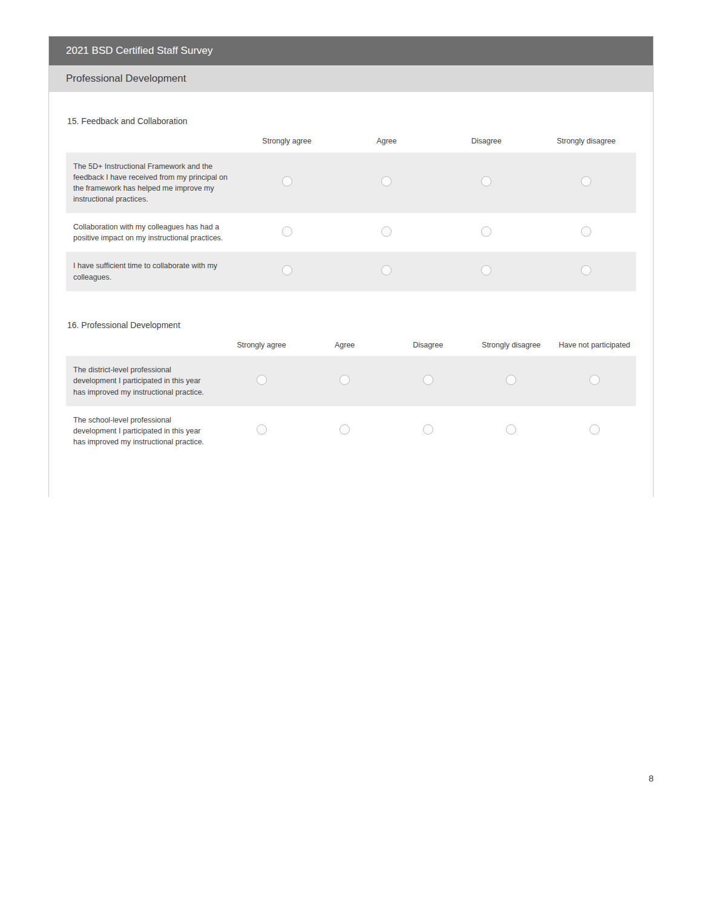2021 BSD Certified Staff Survey
Professional Development
15. Feedback and Collaboration
| | Strongly agree | Agree | Disagree | Strongly disagree |
| --- | --- | --- | --- | --- |
| The 5D+ Instructional Framework and the feedback I have received from my principal on the framework has helped me improve my instructional practices. | | | | |
| Collaboration with my colleagues has had a positive impact on my instructional practices. | | | | |
| I have sufficient time to collaborate with my colleagues. | | | | |
16. Professional Development
| | Strongly agree | Agree | Disagree | Strongly disagree | Have not participated |
| --- | --- | --- | --- | --- | --- |
| The district-level professional development I participated in this year has improved my instructional practice. | | | | | |
| The school-level professional development I participated in this year has improved my instructional practice. | | | | | |
8